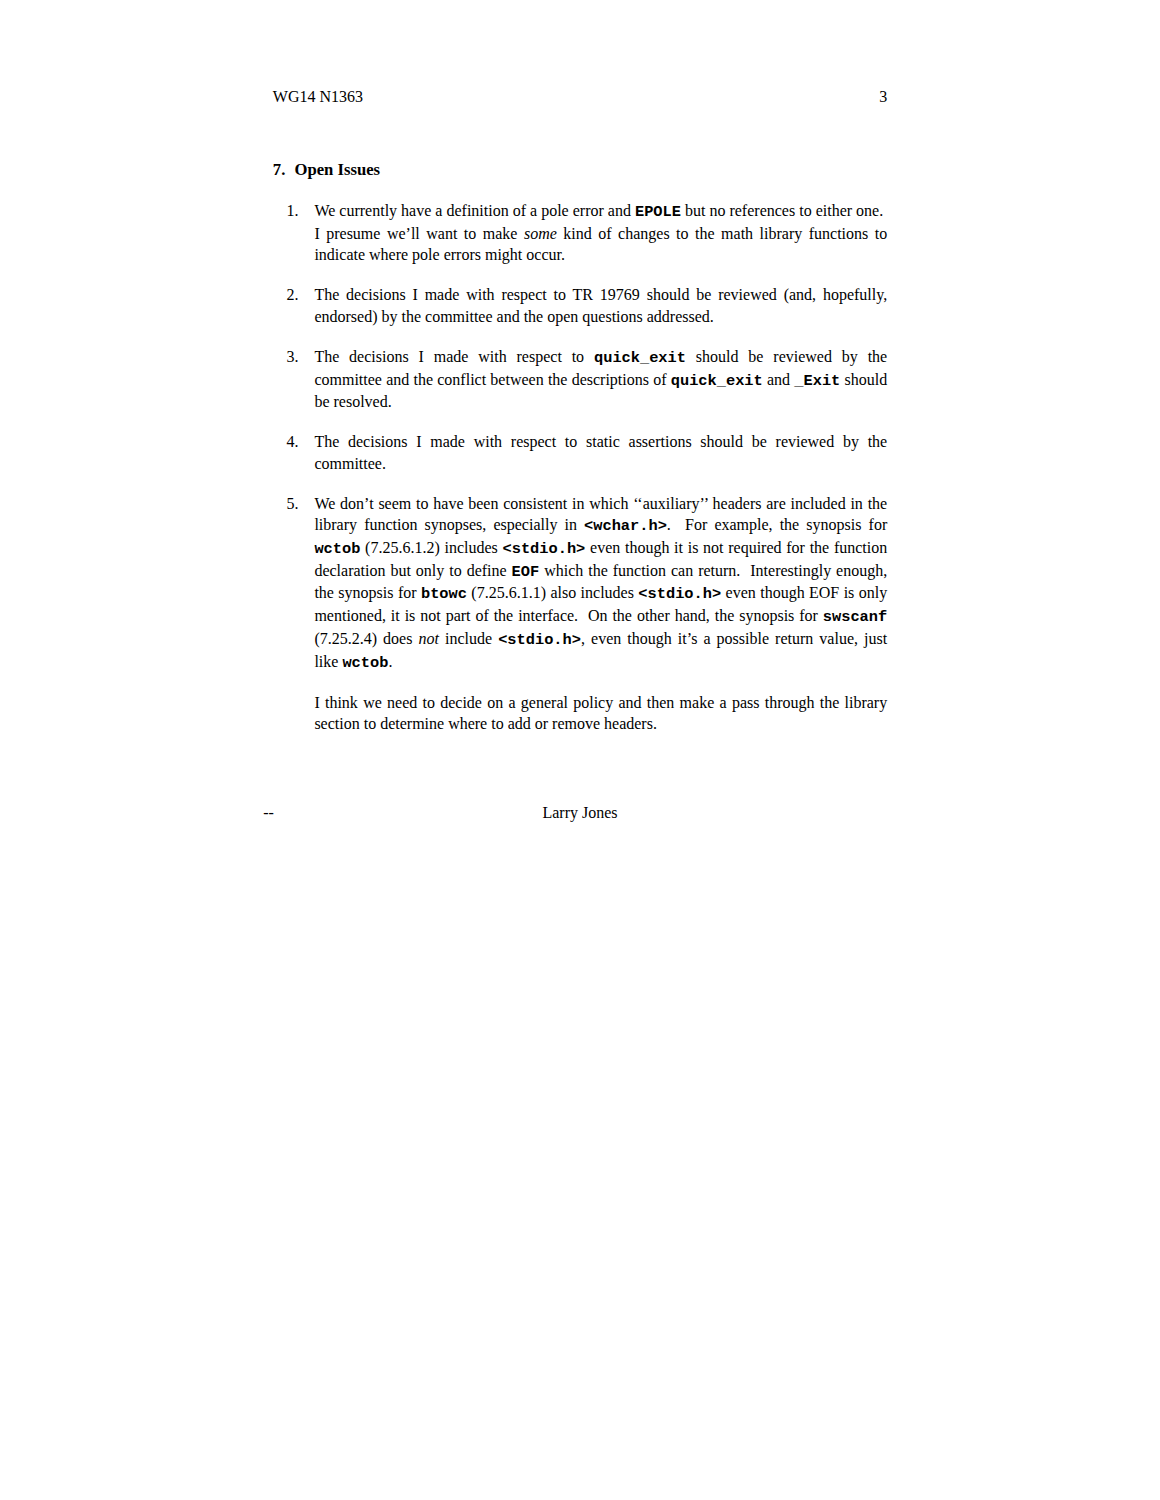WG14 N1363 3
7. Open Issues
We currently have a definition of a pole error and EPOLE but no references to either one. I presume we’ll want to make some kind of changes to the math library functions to indicate where pole errors might occur.
The decisions I made with respect to TR 19769 should be reviewed (and, hopefully, endorsed) by the committee and the open questions addressed.
The decisions I made with respect to quick_exit should be reviewed by the committee and the conflict between the descriptions of quick_exit and _Exit should be resolved.
The decisions I made with respect to static assertions should be reviewed by the committee.
We don’t seem to have been consistent in which ‘‘auxiliary’’ headers are included in the library function synopses, especially in <wchar.h>. For example, the synopsis for wctob (7.25.6.1.2) includes <stdio.h> even though it is not required for the function declaration but only to define EOF which the function can return. Interestingly enough, the synopsis for btowc (7.25.6.1.1) also includes <stdio.h> even though EOF is only mentioned, it is not part of the interface. On the other hand, the synopsis for swscanf (7.25.2.4) does not include <stdio.h>, even though it’s a possible return value, just like wctob.
I think we need to decide on a general policy and then make a pass through the library section to determine where to add or remove headers.
--
Larry Jones